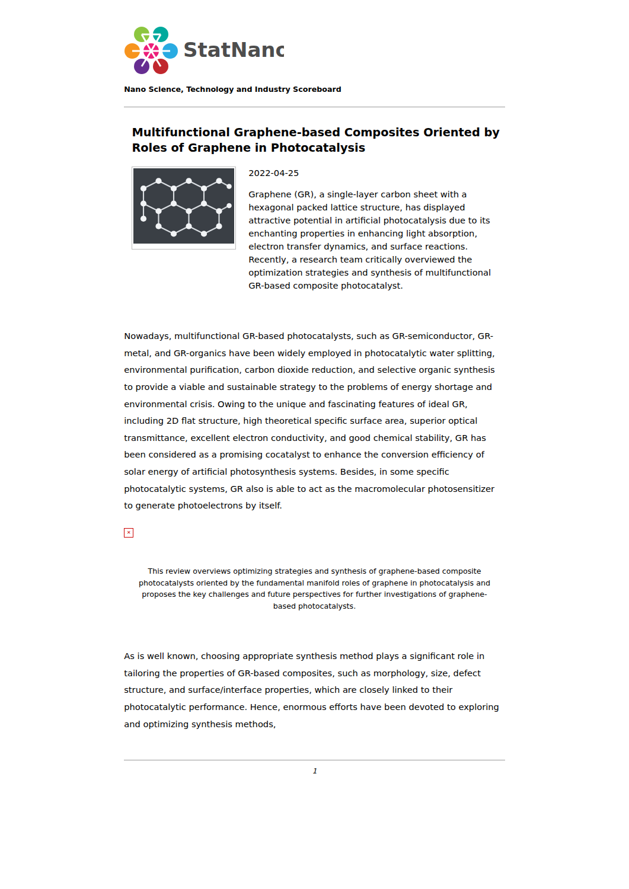StatNano
Nano Science, Technology and Industry Scoreboard
Multifunctional Graphene-based Composites Oriented by Roles of Graphene in Photocatalysis
2022-04-25
Graphene (GR), a single-layer carbon sheet with a hexagonal packed lattice structure, has displayed attractive potential in artificial photocatalysis due to its enchanting properties in enhancing light absorption, electron transfer dynamics, and surface reactions. Recently, a research team critically overviewed the optimization strategies and synthesis of multifunctional GR-based composite photocatalyst.
Nowadays, multifunctional GR-based photocatalysts, such as GR-semiconductor, GR-metal, and GR-organics have been widely employed in photocatalytic water splitting, environmental purification, carbon dioxide reduction, and selective organic synthesis to provide a viable and sustainable strategy to the problems of energy shortage and environmental crisis. Owing to the unique and fascinating features of ideal GR, including 2D flat structure, high theoretical specific surface area, superior optical transmittance, excellent electron conductivity, and good chemical stability, GR has been considered as a promising cocatalyst to enhance the conversion efficiency of solar energy of artificial photosynthesis systems. Besides, in some specific photocatalytic systems, GR also is able to act as the macromolecular photosensitizer to generate photoelectrons by itself.
✕
This review overviews optimizing strategies and synthesis of graphene-based composite photocatalysts oriented by the fundamental manifold roles of graphene in photocatalysis and proposes the key challenges and future perspectives for further investigations of graphene-based photocatalysts.
As is well known, choosing appropriate synthesis method plays a significant role in tailoring the properties of GR-based composites, such as morphology, size, defect structure, and surface/interface properties, which are closely linked to their photocatalytic performance. Hence, enormous efforts have been devoted to exploring and optimizing synthesis methods,
1